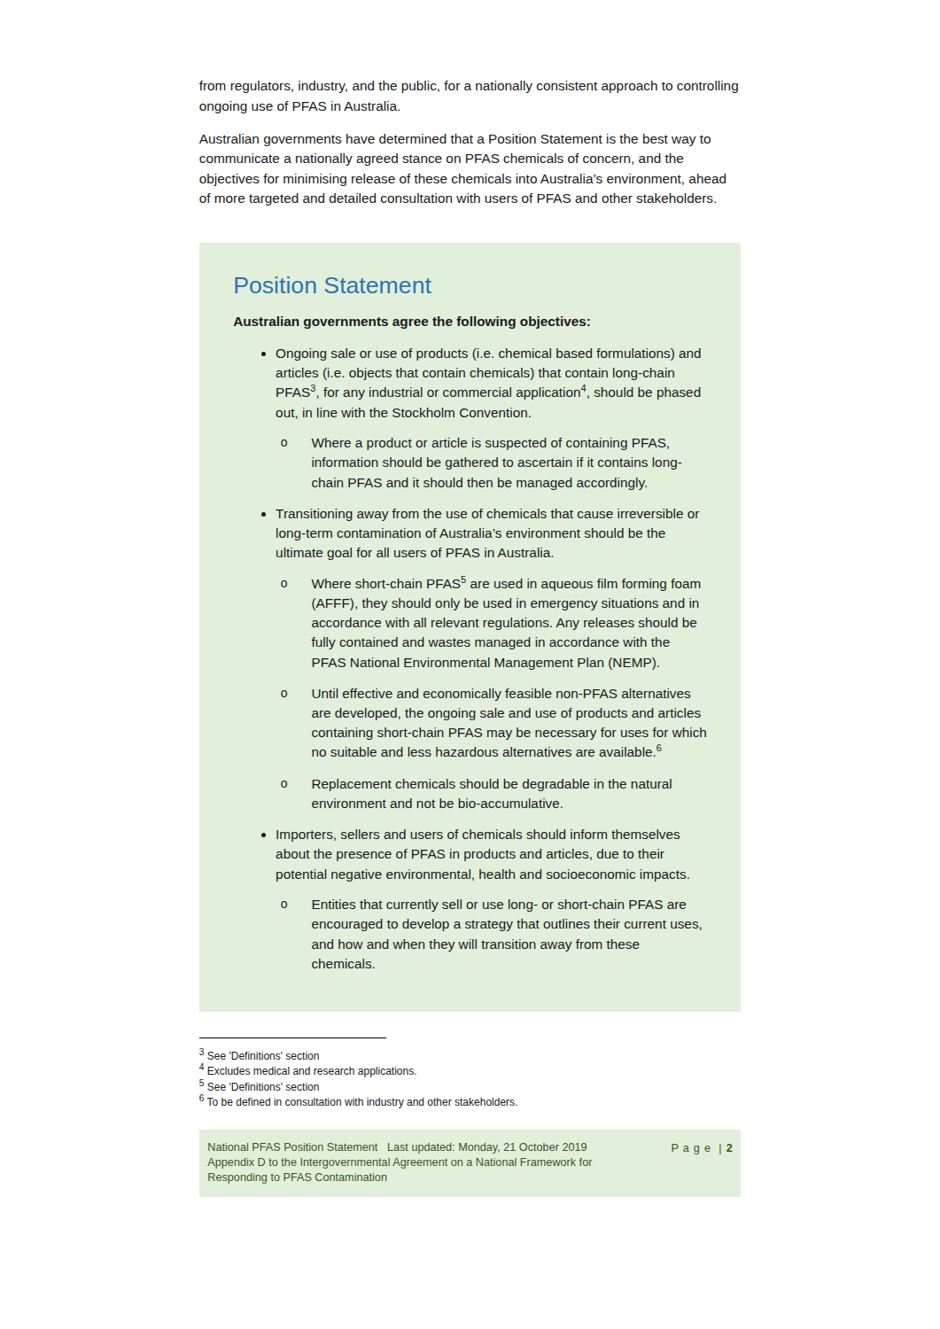from regulators, industry, and the public, for a nationally consistent approach to controlling ongoing use of PFAS in Australia.
Australian governments have determined that a Position Statement is the best way to communicate a nationally agreed stance on PFAS chemicals of concern, and the objectives for minimising release of these chemicals into Australia’s environment, ahead of more targeted and detailed consultation with users of PFAS and other stakeholders.
Position Statement
Australian governments agree the following objectives:
Ongoing sale or use of products (i.e. chemical based formulations) and articles (i.e. objects that contain chemicals) that contain long-chain PFAS3, for any industrial or commercial application4, should be phased out, in line with the Stockholm Convention.
Where a product or article is suspected of containing PFAS, information should be gathered to ascertain if it contains long-chain PFAS and it should then be managed accordingly.
Transitioning away from the use of chemicals that cause irreversible or long-term contamination of Australia’s environment should be the ultimate goal for all users of PFAS in Australia.
Where short-chain PFAS5 are used in aqueous film forming foam (AFFF), they should only be used in emergency situations and in accordance with all relevant regulations. Any releases should be fully contained and wastes managed in accordance with the PFAS National Environmental Management Plan (NEMP).
Until effective and economically feasible non-PFAS alternatives are developed, the ongoing sale and use of products and articles containing short-chain PFAS may be necessary for uses for which no suitable and less hazardous alternatives are available.6
Replacement chemicals should be degradable in the natural environment and not be bio-accumulative.
Importers, sellers and users of chemicals should inform themselves about the presence of PFAS in products and articles, due to their potential negative environmental, health and socioeconomic impacts.
Entities that currently sell or use long- or short-chain PFAS are encouraged to develop a strategy that outlines their current uses, and how and when they will transition away from these chemicals.
3 See 'Definitions' section
4 Excludes medical and research applications.
5 See 'Definitions' section
6 To be defined in consultation with industry and other stakeholders.
National PFAS Position Statement Last updated: Monday, 21 October 2019
Appendix D to the Intergovernmental Agreement on a National Framework for Responding to PFAS Contamination
P a g e | 2